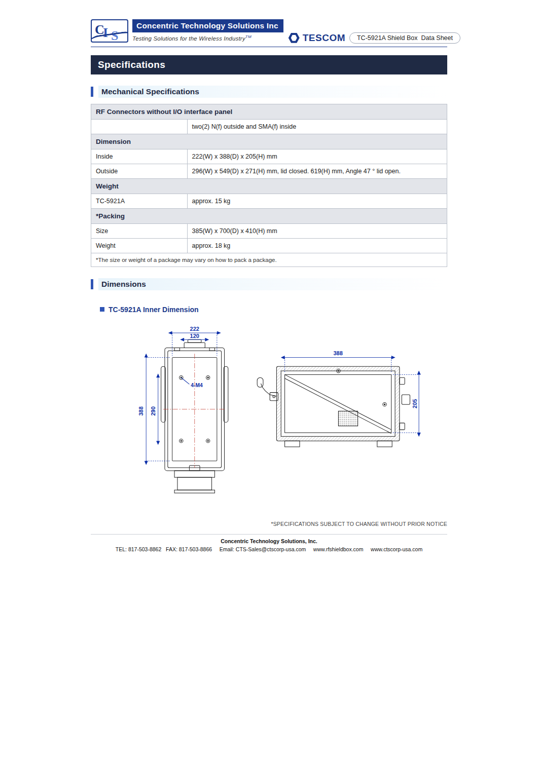C I S
Concentric Technology Solutions Inc
Testing Solutions for the Wireless IndustryTM
TESCOM
TC-5921A Shield Box Data Sheet
Specifications
Mechanical Specifications
| RF Connectors without I/O interface panel |
| --- |
| | two(2) N(f) outside and SMA(f) inside |
| Dimension |
| Inside | 222(W) x 388(D) x 205(H) mm |
| Outside | 296(W) x 549(D) x 271(H) mm, lid closed. 619(H) mm, Angle 47 ° lid open. |
| Weight |
| TC-5921A | approx. 15 kg |
| *Packing |
| Size | 385(W) x 700(D) x 410(H) mm |
| Weight | approx. 18 kg |
| *The size or weight of a package may vary on how to pack a package. |
Dimensions
TC-5921A Inner Dimension
222 120 388 290 4-M4 388 205
*SPECIFICATIONS SUBJECT TO CHANGE WITHOUT PRIOR NOTICE
Concentric Technology Solutions, Inc.
TEL: 817-503-8862 FAX: 817-503-8866 Email: CTS-Sales@ctscorp-usa.com www.rfshieldbox.com www.ctscorp-usa.com